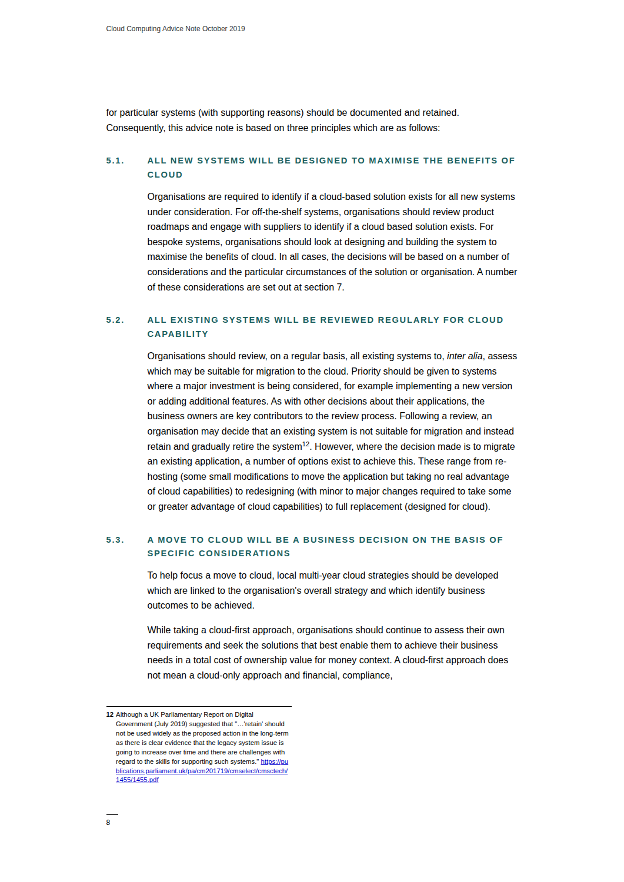Cloud Computing Advice Note October 2019
for particular systems (with supporting reasons) should be documented and retained. Consequently, this advice note is based on three principles which are as follows:
5.1. All new systems will be designed to maximise the benefits of cloud
Organisations are required to identify if a cloud-based solution exists for all new systems under consideration. For off-the-shelf systems, organisations should review product roadmaps and engage with suppliers to identify if a cloud based solution exists. For bespoke systems, organisations should look at designing and building the system to maximise the benefits of cloud. In all cases, the decisions will be based on a number of considerations and the particular circumstances of the solution or organisation. A number of these considerations are set out at section 7.
5.2. All existing systems will be reviewed regularly for cloud capability
Organisations should review, on a regular basis, all existing systems to, inter alia, assess which may be suitable for migration to the cloud. Priority should be given to systems where a major investment is being considered, for example implementing a new version or adding additional features. As with other decisions about their applications, the business owners are key contributors to the review process. Following a review, an organisation may decide that an existing system is not suitable for migration and instead retain and gradually retire the system12. However, where the decision made is to migrate an existing application, a number of options exist to achieve this. These range from re-hosting (some small modifications to move the application but taking no real advantage of cloud capabilities) to redesigning (with minor to major changes required to take some or greater advantage of cloud capabilities) to full replacement (designed for cloud).
5.3. A move to cloud will be a business decision on the basis of specific considerations
To help focus a move to cloud, local multi-year cloud strategies should be developed which are linked to the organisation's overall strategy and which identify business outcomes to be achieved.
While taking a cloud-first approach, organisations should continue to assess their own requirements and seek the solutions that best enable them to achieve their business needs in a total cost of ownership value for money context. A cloud-first approach does not mean a cloud-only approach and financial, compliance,
12 Although a UK Parliamentary Report on Digital Government (July 2019) suggested that "…'retain' should not be used widely as the proposed action in the long-term as there is clear evidence that the legacy system issue is going to increase over time and there are challenges with regard to the skills for supporting such systems." https://publications.parliament.uk/pa/cm201719/cmselect/cmsctech/1455/1455.pdf
8